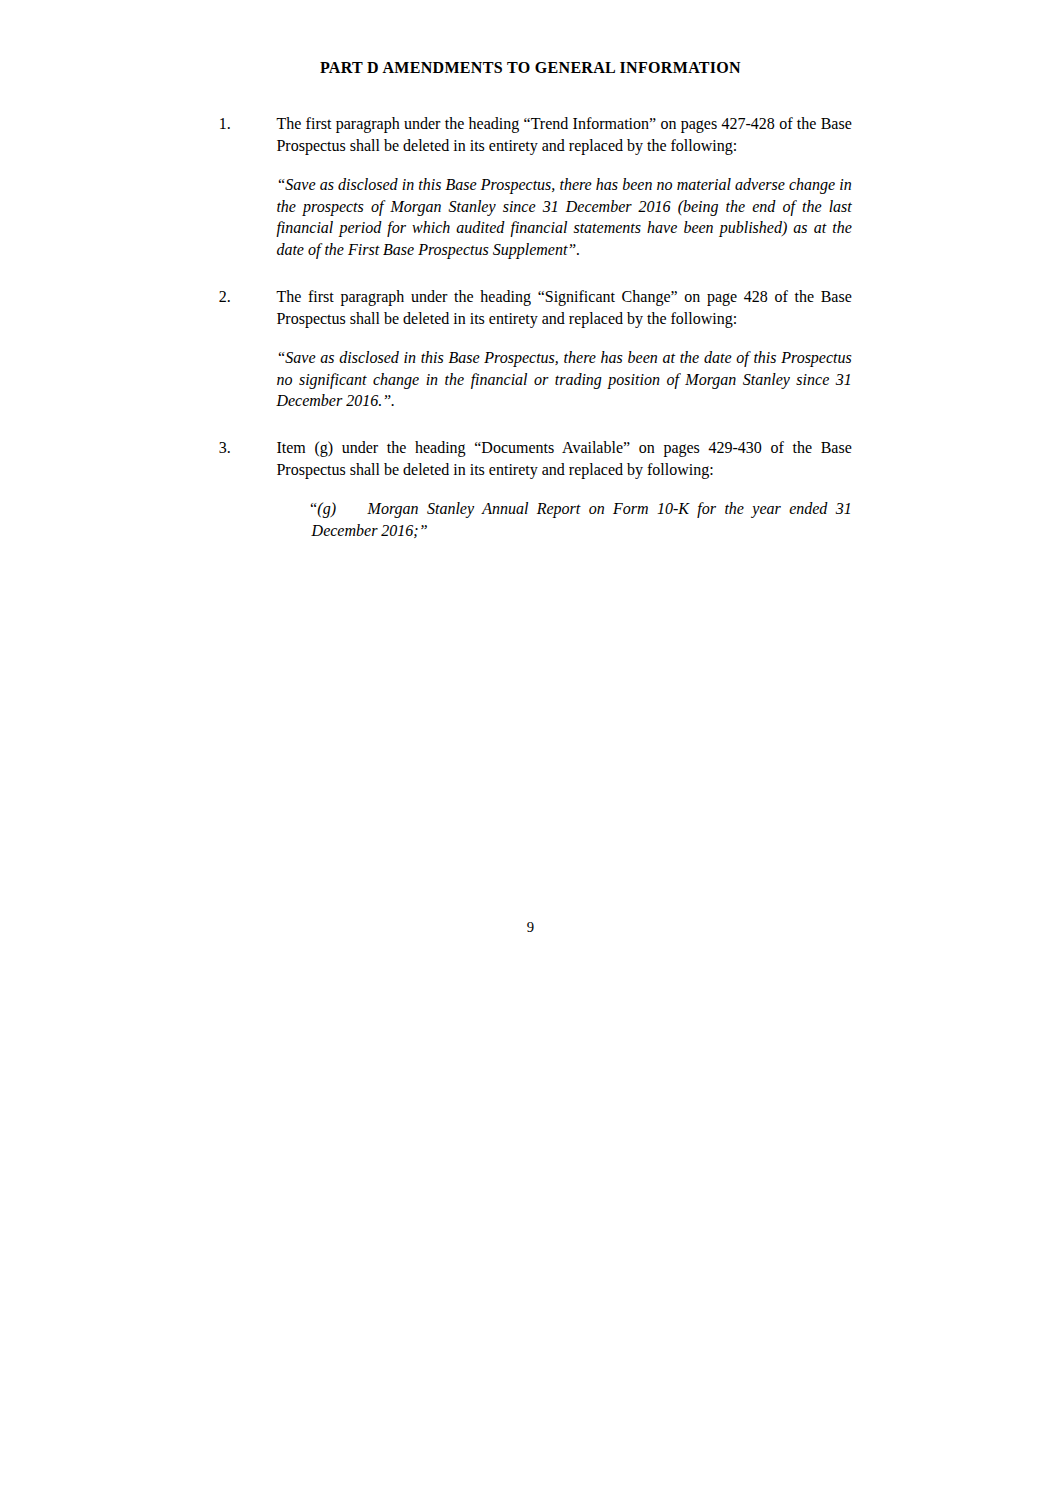PART D AMENDMENTS TO GENERAL INFORMATION
The first paragraph under the heading “Trend Information” on pages 427-428 of the Base Prospectus shall be deleted in its entirety and replaced by the following:
“Save as disclosed in this Base Prospectus, there has been no material adverse change in the prospects of Morgan Stanley since 31 December 2016 (being the end of the last financial period for which audited financial statements have been published) as at the date of the First Base Prospectus Supplement”.
The first paragraph under the heading “Significant Change” on page 428 of the Base Prospectus shall be deleted in its entirety and replaced by the following:
“Save as disclosed in this Base Prospectus, there has been at the date of this Prospectus no significant change in the financial or trading position of Morgan Stanley since 31 December 2016.”.
Item (g) under the heading “Documents Available” on pages 429-430 of the Base Prospectus shall be deleted in its entirety and replaced by following:
“(g) Morgan Stanley Annual Report on Form 10-K for the year ended 31 December 2016;”
9